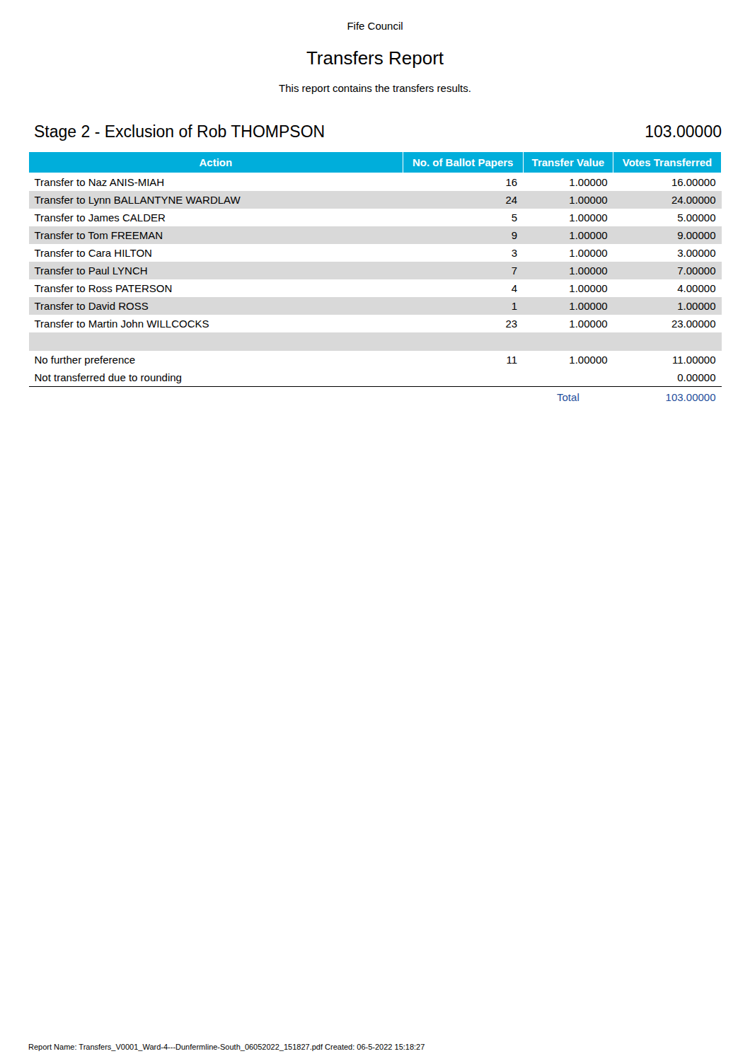Fife Council
Transfers Report
This report contains the transfers results.
Stage 2 - Exclusion of Rob THOMPSON
103.00000
| Action | No. of Ballot Papers | Transfer Value | Votes Transferred |
| --- | --- | --- | --- |
| Transfer to Naz ANIS-MIAH | 16 | 1.00000 | 16.00000 |
| Transfer to Lynn BALLANTYNE WARDLAW | 24 | 1.00000 | 24.00000 |
| Transfer to James CALDER | 5 | 1.00000 | 5.00000 |
| Transfer to Tom FREEMAN | 9 | 1.00000 | 9.00000 |
| Transfer to Cara HILTON | 3 | 1.00000 | 3.00000 |
| Transfer to Paul LYNCH | 7 | 1.00000 | 7.00000 |
| Transfer to Ross PATERSON | 4 | 1.00000 | 4.00000 |
| Transfer to David ROSS | 1 | 1.00000 | 1.00000 |
| Transfer to Martin John WILLCOCKS | 23 | 1.00000 | 23.00000 |
| No further preference | 11 | 1.00000 | 11.00000 |
| Not transferred due to rounding | | | 0.00000 |
| | | Total | 103.00000 |
Report Name: Transfers_V0001_Ward-4---Dunfermline-South_06052022_151827.pdf Created: 06-5-2022 15:18:27